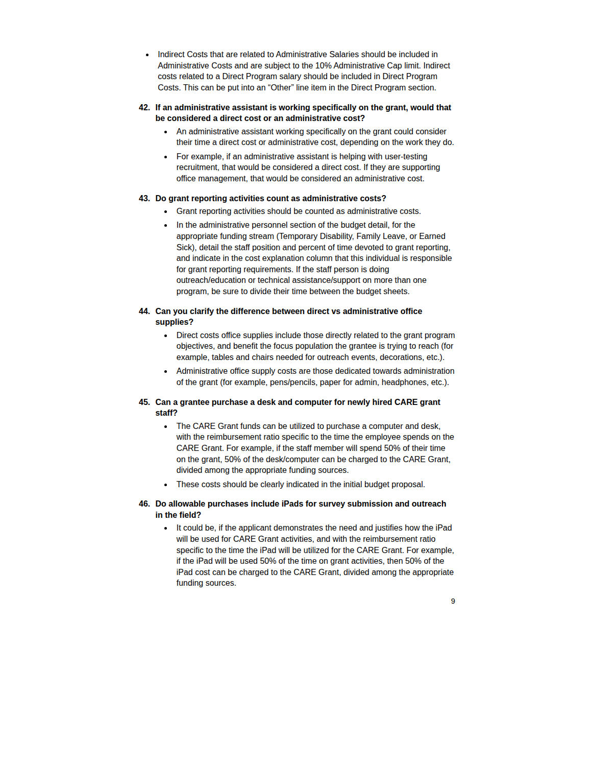Indirect Costs that are related to Administrative Salaries should be included in Administrative Costs and are subject to the 10% Administrative Cap limit. Indirect costs related to a Direct Program salary should be included in Direct Program Costs. This can be put into an “Other” line item in the Direct Program section.
If an administrative assistant is working specifically on the grant, would that be considered a direct cost or an administrative cost?
An administrative assistant working specifically on the grant could consider their time a direct cost or administrative cost, depending on the work they do.
For example, if an administrative assistant is helping with user-testing recruitment, that would be considered a direct cost. If they are supporting office management, that would be considered an administrative cost.
Do grant reporting activities count as administrative costs?
Grant reporting activities should be counted as administrative costs.
In the administrative personnel section of the budget detail, for the appropriate funding stream (Temporary Disability, Family Leave, or Earned Sick), detail the staff position and percent of time devoted to grant reporting, and indicate in the cost explanation column that this individual is responsible for grant reporting requirements. If the staff person is doing outreach/education or technical assistance/support on more than one program, be sure to divide their time between the budget sheets.
Can you clarify the difference between direct vs administrative office supplies?
Direct costs office supplies include those directly related to the grant program objectives, and benefit the focus population the grantee is trying to reach (for example, tables and chairs needed for outreach events, decorations, etc.).
Administrative office supply costs are those dedicated towards administration of the grant (for example, pens/pencils, paper for admin, headphones, etc.).
Can a grantee purchase a desk and computer for newly hired CARE grant staff?
The CARE Grant funds can be utilized to purchase a computer and desk, with the reimbursement ratio specific to the time the employee spends on the CARE Grant. For example, if the staff member will spend 50% of their time on the grant, 50% of the desk/computer can be charged to the CARE Grant, divided among the appropriate funding sources.
These costs should be clearly indicated in the initial budget proposal.
Do allowable purchases include iPads for survey submission and outreach in the field?
It could be, if the applicant demonstrates the need and justifies how the iPad will be used for CARE Grant activities, and with the reimbursement ratio specific to the time the iPad will be utilized for the CARE Grant. For example, if the iPad will be used 50% of the time on grant activities, then 50% of the iPad cost can be charged to the CARE Grant, divided among the appropriate funding sources.
9